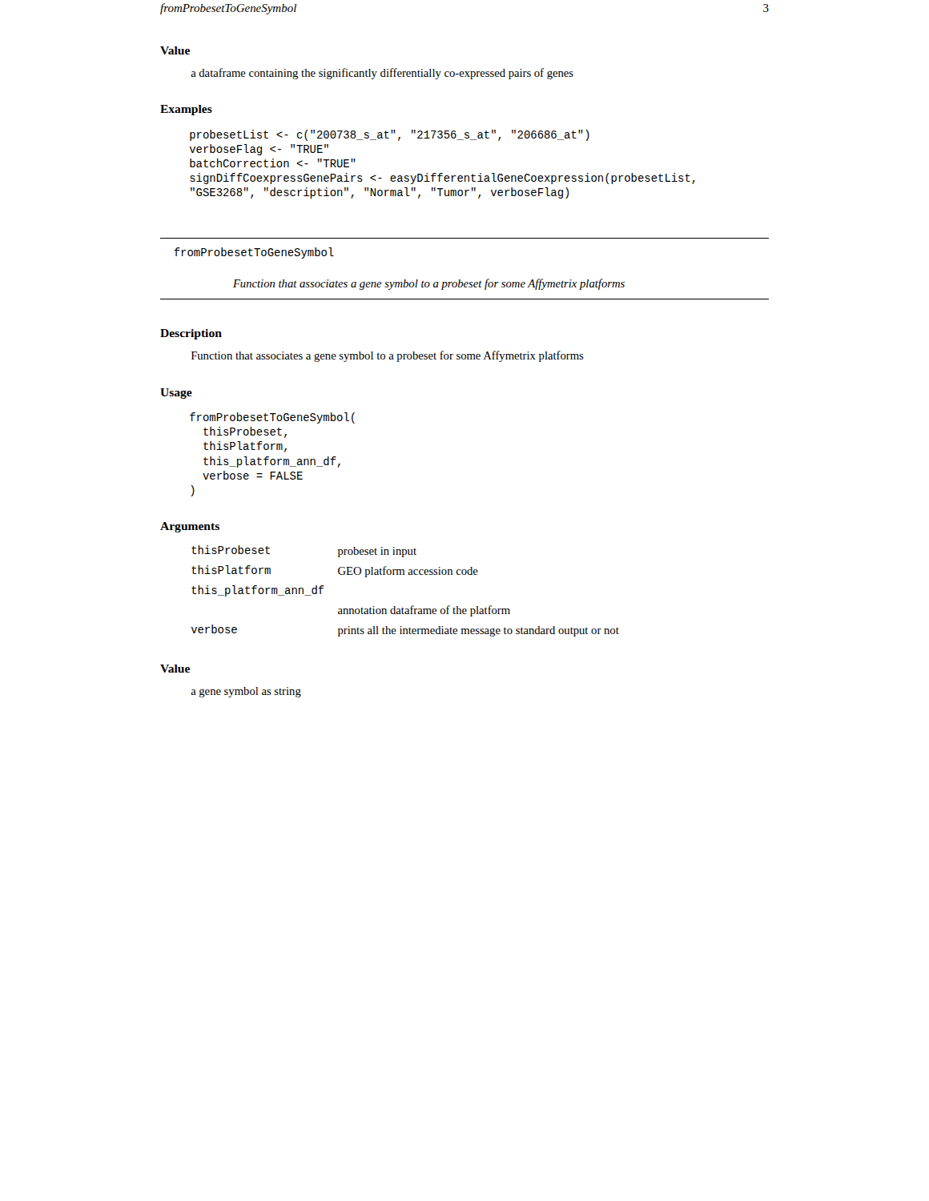fromProbesetToGeneSymbol 3
Value
a dataframe containing the significantly differentially co-expressed pairs of genes
Examples
probesetList <- c("200738_s_at", "217356_s_at", "206686_at")
verboseFlag <- "TRUE"
batchCorrection <- "TRUE"
signDiffCoexpressGenePairs <- easyDifferentialGeneCoexpression(probesetList,
"GSE3268", "description", "Normal", "Tumor", verboseFlag)
fromProbesetToGeneSymbol
Function that associates a gene symbol to a probeset for some Affymetrix platforms
Description
Function that associates a gene symbol to a probeset for some Affymetrix platforms
Usage
fromProbesetToGeneSymbol(
  thisProbeset,
  thisPlatform,
  this_platform_ann_df,
  verbose = FALSE
)
Arguments
thisProbeset
probeset in input
thisPlatform
GEO platform accession code
this_platform_ann_df
annotation dataframe of the platform
verbose
prints all the intermediate message to standard output or not
Value
a gene symbol as string